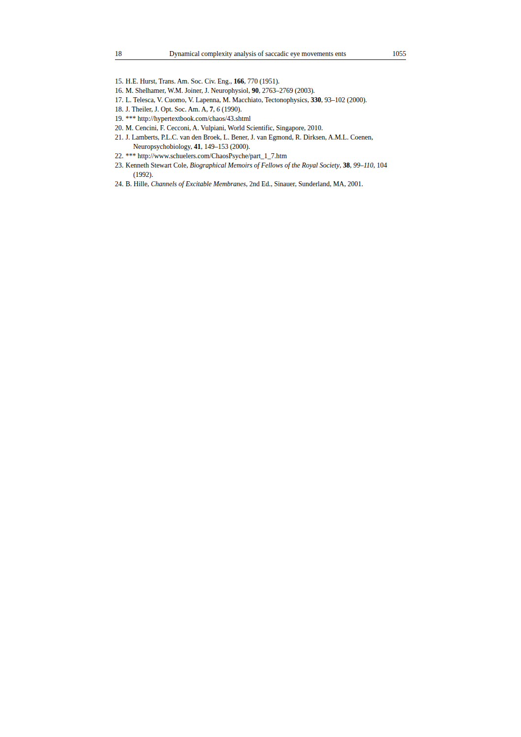18 Dynamical complexity analysis of saccadic eye movements ents 1055
15. H.E. Hurst, Trans. Am. Soc. Civ. Eng., 166, 770 (1951).
16. M. Shelhamer, W.M. Joiner, J. Neurophysiol, 90, 2763–2769 (2003).
17. L. Telesca, V. Cuomo, V. Lapenna, M. Macchiato, Tectonophysics, 330, 93–102 (2000).
18. J. Theiler, J. Opt. Soc. Am. A, 7, 6 (1990).
19.*** http://hypertextbook.com/chaos/43.shtml
20. M. Cencini, F. Cecconi, A. Vulpiani, World Scientific, Singapore, 2010.
21. J. Lamberts, P.L.C. van den Broek, L. Bener, J. van Egmond, R. Dirksen, A.M.L. Coenen, Neuropsychobiology, 41, 149–153 (2000).
22.*** http://www.schuelers.com/ChaosPsyche/part_1_7.htm
23. Kenneth Stewart Cole, Biographical Memoirs of Fellows of the Royal Society, 38, 99–110, 104 (1992).
24. B. Hille, Channels of Excitable Membranes, 2nd Ed., Sinauer, Sunderland, MA, 2001.